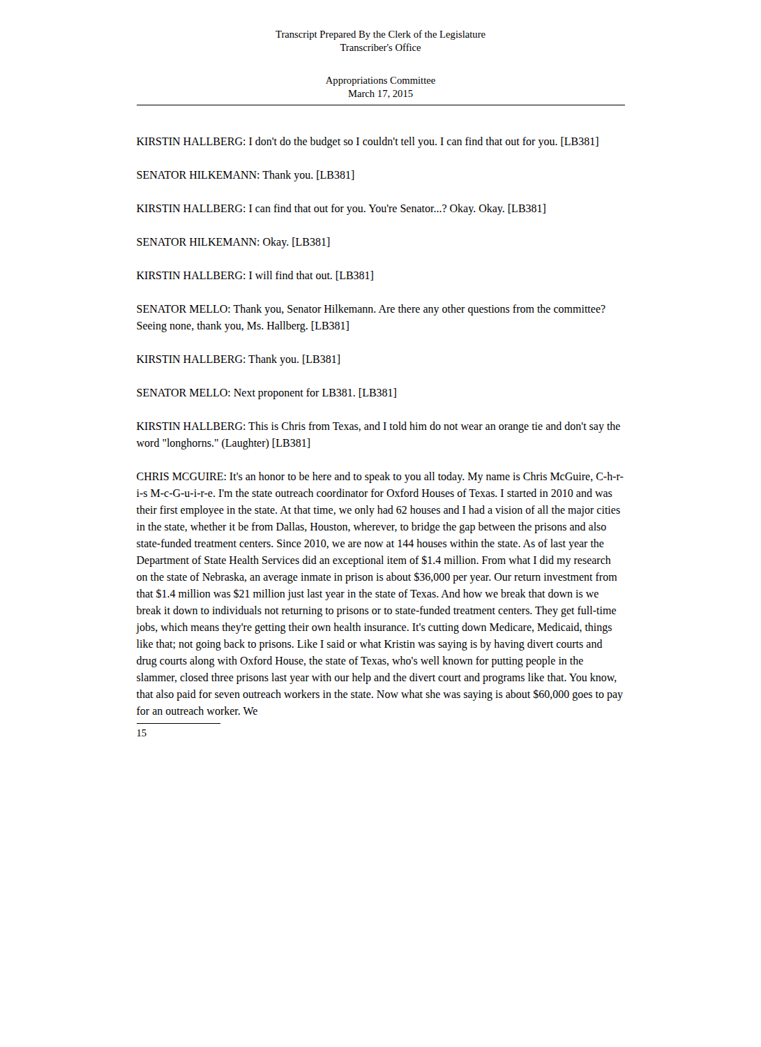Transcript Prepared By the Clerk of the Legislature
Transcriber's Office
Appropriations Committee
March 17, 2015
KIRSTIN HALLBERG: I don't do the budget so I couldn't tell you. I can find that out for you. [LB381]
SENATOR HILKEMANN: Thank you. [LB381]
KIRSTIN HALLBERG: I can find that out for you. You're Senator...? Okay. Okay. [LB381]
SENATOR HILKEMANN: Okay. [LB381]
KIRSTIN HALLBERG: I will find that out. [LB381]
SENATOR MELLO: Thank you, Senator Hilkemann. Are there any other questions from the committee? Seeing none, thank you, Ms. Hallberg. [LB381]
KIRSTIN HALLBERG: Thank you. [LB381]
SENATOR MELLO: Next proponent for LB381. [LB381]
KIRSTIN HALLBERG: This is Chris from Texas, and I told him do not wear an orange tie and don't say the word "longhorns." (Laughter) [LB381]
CHRIS McGUIRE: It's an honor to be here and to speak to you all today. My name is Chris McGuire, C-h-r-i-s M-c-G-u-i-r-e. I'm the state outreach coordinator for Oxford Houses of Texas. I started in 2010 and was their first employee in the state. At that time, we only had 62 houses and I had a vision of all the major cities in the state, whether it be from Dallas, Houston, wherever, to bridge the gap between the prisons and also state-funded treatment centers. Since 2010, we are now at 144 houses within the state. As of last year the Department of State Health Services did an exceptional item of $1.4 million. From what I did my research on the state of Nebraska, an average inmate in prison is about $36,000 per year. Our return investment from that $1.4 million was $21 million just last year in the state of Texas. And how we break that down is we break it down to individuals not returning to prisons or to state-funded treatment centers. They get full-time jobs, which means they're getting their own health insurance. It's cutting down Medicare, Medicaid, things like that; not going back to prisons. Like I said or what Kristin was saying is by having divert courts and drug courts along with Oxford House, the state of Texas, who's well known for putting people in the slammer, closed three prisons last year with our help and the divert court and programs like that. You know, that also paid for seven outreach workers in the state. Now what she was saying is about $60,000 goes to pay for an outreach worker. We
15